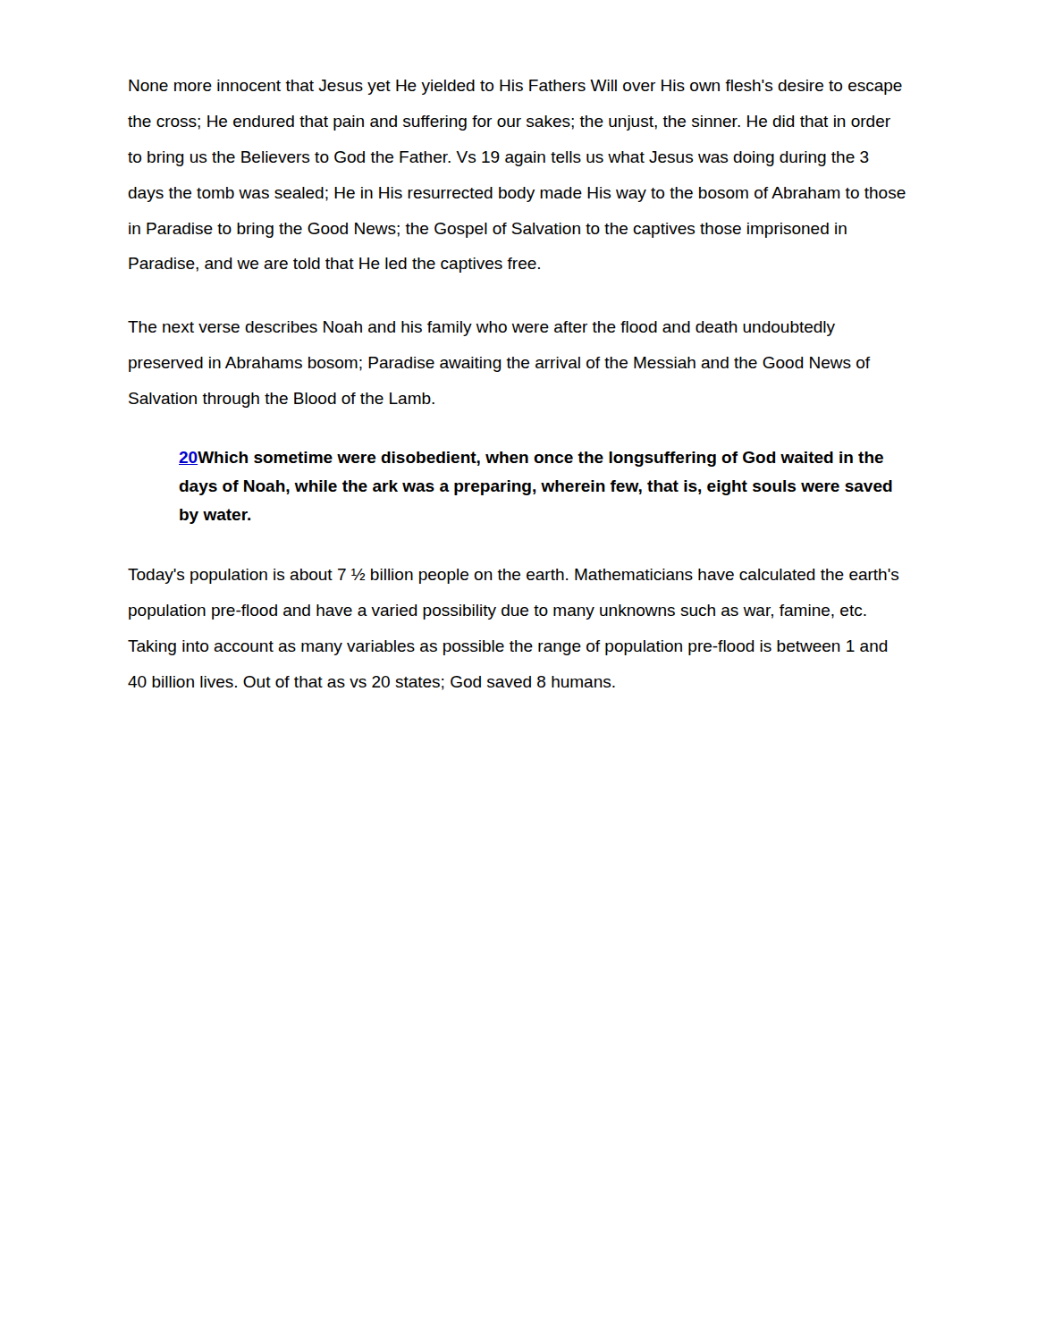None more innocent that Jesus yet He yielded to His Fathers Will over His own flesh's desire to escape the cross; He endured that pain and suffering for our sakes; the unjust, the sinner. He did that in order to bring us the Believers to God the Father. Vs 19 again tells us what Jesus was doing during the 3 days the tomb was sealed; He in His resurrected body made His way to the bosom of Abraham to those in Paradise to bring the Good News; the Gospel of Salvation to the captives those imprisoned in Paradise, and we are told that He led the captives free.
The next verse describes Noah and his family who were after the flood and death undoubtedly preserved in Abrahams bosom; Paradise awaiting the arrival of the Messiah and the Good News of Salvation through the Blood of the Lamb.
20 Which sometime were disobedient, when once the longsuffering of God waited in the days of Noah, while the ark was a preparing, wherein few, that is, eight souls were saved by water.
Today's population is about 7 ½ billion people on the earth. Mathematicians have calculated the earth's population pre-flood and have a varied possibility due to many unknowns such as war, famine, etc. Taking into account as many variables as possible the range of population pre-flood is between 1 and 40 billion lives. Out of that as vs 20 states; God saved 8 humans.